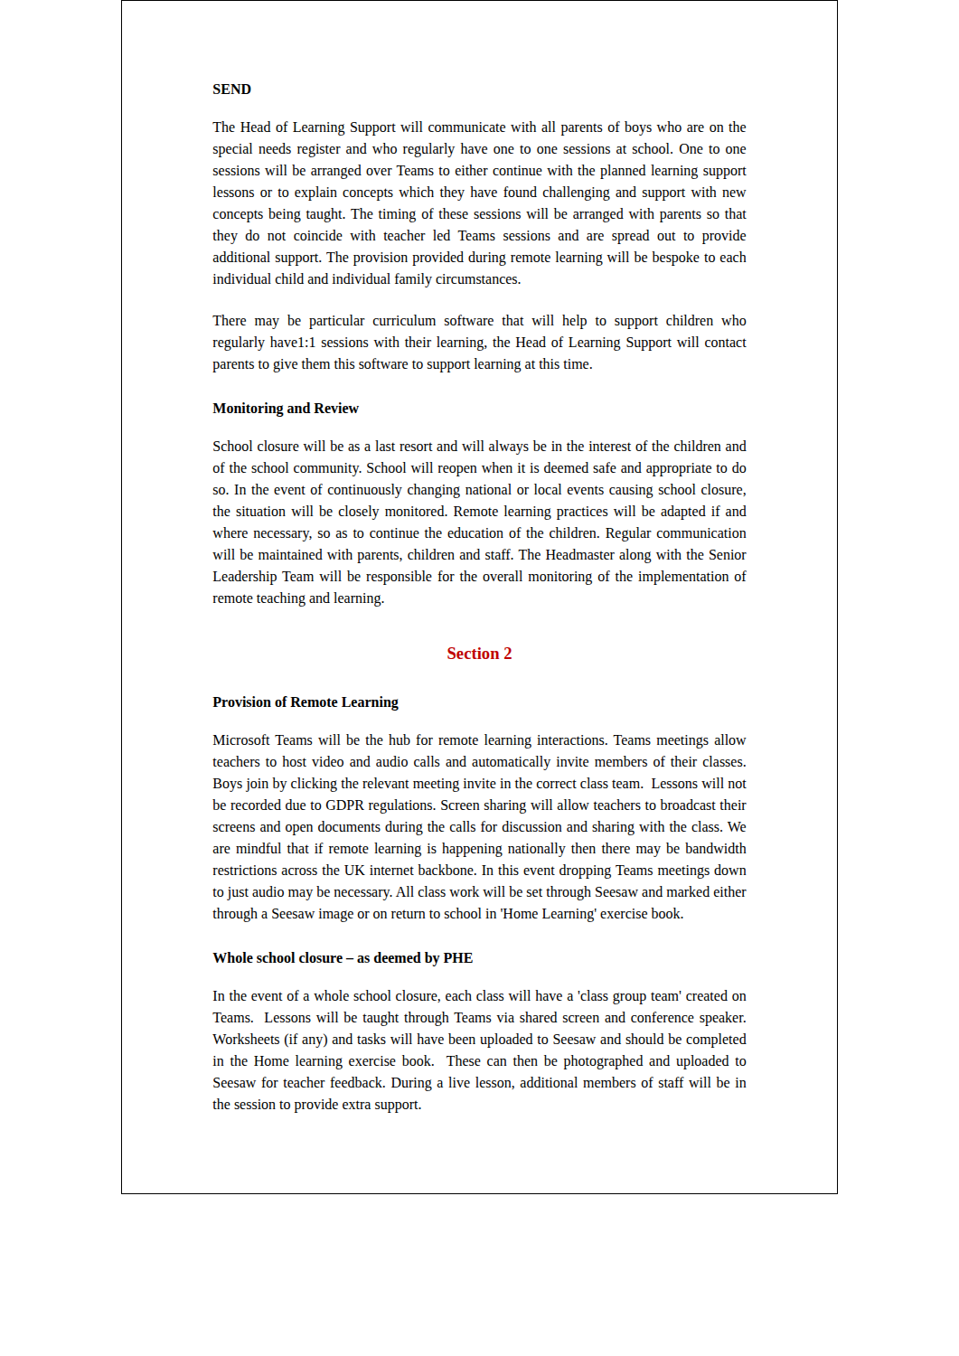SEND
The Head of Learning Support will communicate with all parents of boys who are on the special needs register and who regularly have one to one sessions at school. One to one sessions will be arranged over Teams to either continue with the planned learning support lessons or to explain concepts which they have found challenging and support with new concepts being taught. The timing of these sessions will be arranged with parents so that they do not coincide with teacher led Teams sessions and are spread out to provide additional support. The provision provided during remote learning will be bespoke to each individual child and individual family circumstances.
There may be particular curriculum software that will help to support children who regularly have1:1 sessions with their learning, the Head of Learning Support will contact parents to give them this software to support learning at this time.
Monitoring and Review
School closure will be as a last resort and will always be in the interest of the children and of the school community. School will reopen when it is deemed safe and appropriate to do so. In the event of continuously changing national or local events causing school closure, the situation will be closely monitored. Remote learning practices will be adapted if and where necessary, so as to continue the education of the children. Regular communication will be maintained with parents, children and staff. The Headmaster along with the Senior Leadership Team will be responsible for the overall monitoring of the implementation of remote teaching and learning.
Section 2
Provision of Remote Learning
Microsoft Teams will be the hub for remote learning interactions. Teams meetings allow teachers to host video and audio calls and automatically invite members of their classes. Boys join by clicking the relevant meeting invite in the correct class team. Lessons will not be recorded due to GDPR regulations. Screen sharing will allow teachers to broadcast their screens and open documents during the calls for discussion and sharing with the class. We are mindful that if remote learning is happening nationally then there may be bandwidth restrictions across the UK internet backbone. In this event dropping Teams meetings down to just audio may be necessary. All class work will be set through Seesaw and marked either through a Seesaw image or on return to school in 'Home Learning' exercise book.
Whole school closure – as deemed by PHE
In the event of a whole school closure, each class will have a 'class group team' created on Teams. Lessons will be taught through Teams via shared screen and conference speaker. Worksheets (if any) and tasks will have been uploaded to Seesaw and should be completed in the Home learning exercise book. These can then be photographed and uploaded to Seesaw for teacher feedback. During a live lesson, additional members of staff will be in the session to provide extra support.